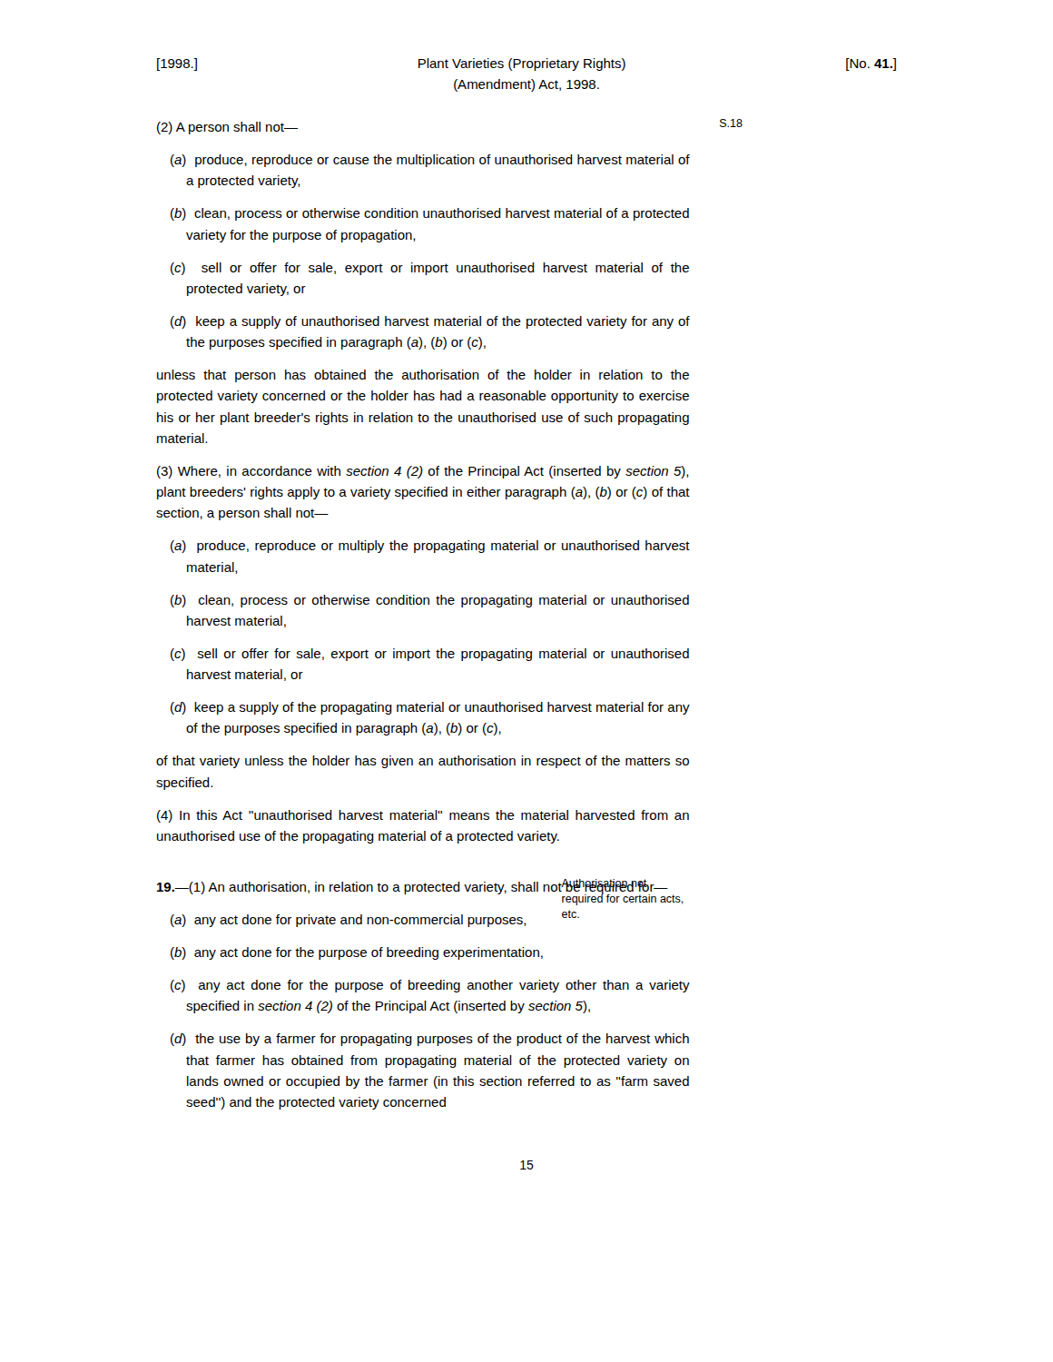[1998.] Plant Varieties (Proprietary Rights) [No. 41.]
(Amendment) Act, 1998.
S.18
(2) A person shall not—
(a) produce, reproduce or cause the multiplication of unauthorised harvest material of a protected variety,
(b) clean, process or otherwise condition unauthorised harvest material of a protected variety for the purpose of propagation,
(c) sell or offer for sale, export or import unauthorised harvest material of the protected variety, or
(d) keep a supply of unauthorised harvest material of the protected variety for any of the purposes specified in paragraph (a), (b) or (c),
unless that person has obtained the authorisation of the holder in relation to the protected variety concerned or the holder has had a reasonable opportunity to exercise his or her plant breeder's rights in relation to the unauthorised use of such propagating material.
(3) Where, in accordance with section 4 (2) of the Principal Act (inserted by section 5), plant breeders' rights apply to a variety specified in either paragraph (a), (b) or (c) of that section, a person shall not—
(a) produce, reproduce or multiply the propagating material or unauthorised harvest material,
(b) clean, process or otherwise condition the propagating material or unauthorised harvest material,
(c) sell or offer for sale, export or import the propagating material or unauthorised harvest material, or
(d) keep a supply of the propagating material or unauthorised harvest material for any of the purposes specified in paragraph (a), (b) or (c),
of that variety unless the holder has given an authorisation in respect of the matters so specified.
(4) In this Act ''unauthorised harvest material'' means the material harvested from an unauthorised use of the propagating material of a protected variety.
Authorisation not required for certain acts, etc.
19.—(1) An authorisation, in relation to a protected variety, shall not be required for—
(a) any act done for private and non-commercial purposes,
(b) any act done for the purpose of breeding experimentation,
(c) any act done for the purpose of breeding another variety other than a variety specified in section 4 (2) of the Principal Act (inserted by section 5),
(d) the use by a farmer for propagating purposes of the product of the harvest which that farmer has obtained from propagating material of the protected variety on lands owned or occupied by the farmer (in this section referred to as ''farm saved seed'') and the protected variety concerned
15